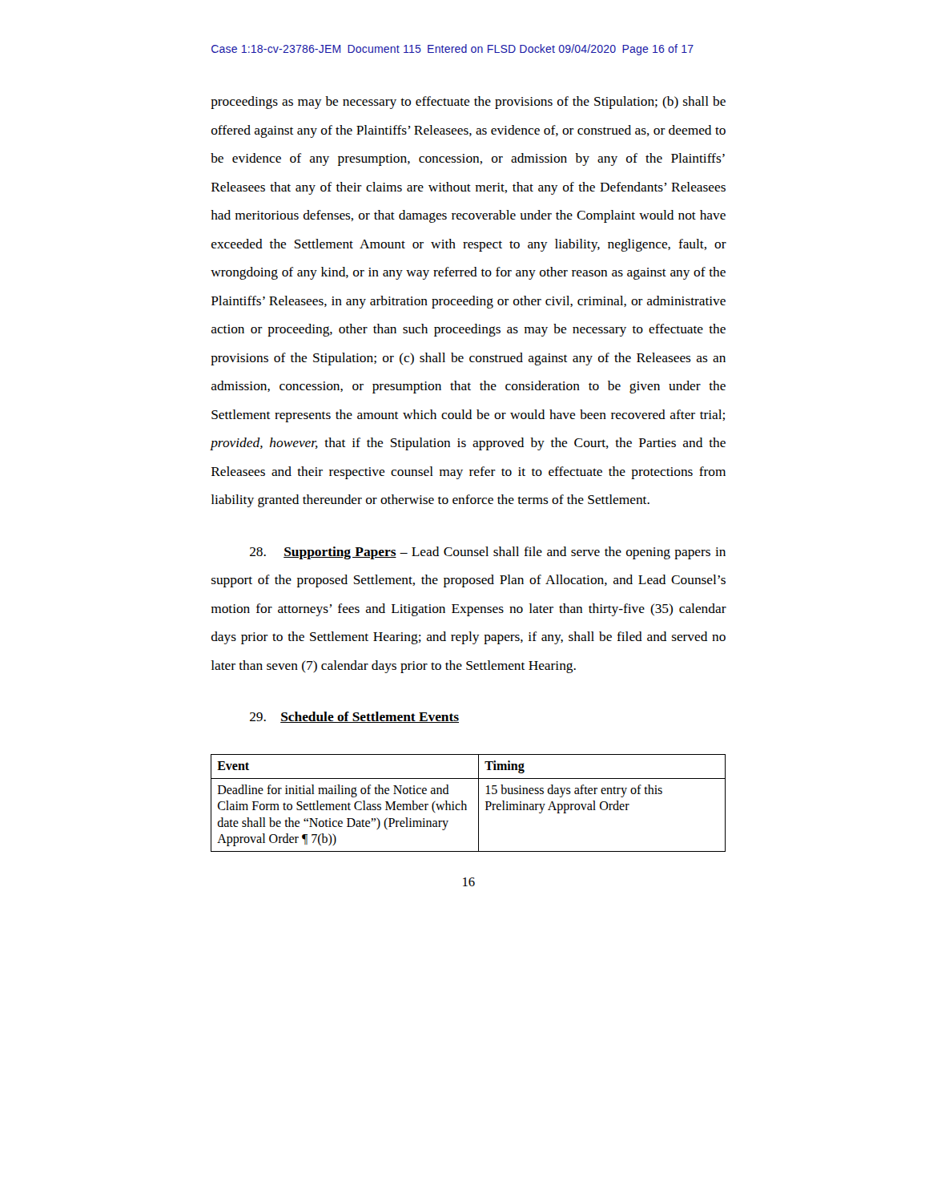Case 1:18-cv-23786-JEM Document 115 Entered on FLSD Docket 09/04/2020 Page 16 of 17
proceedings as may be necessary to effectuate the provisions of the Stipulation; (b) shall be offered against any of the Plaintiffs’ Releasees, as evidence of, or construed as, or deemed to be evidence of any presumption, concession, or admission by any of the Plaintiffs’ Releasees that any of their claims are without merit, that any of the Defendants’ Releasees had meritorious defenses, or that damages recoverable under the Complaint would not have exceeded the Settlement Amount or with respect to any liability, negligence, fault, or wrongdoing of any kind, or in any way referred to for any other reason as against any of the Plaintiffs’ Releasees, in any arbitration proceeding or other civil, criminal, or administrative action or proceeding, other than such proceedings as may be necessary to effectuate the provisions of the Stipulation; or (c) shall be construed against any of the Releasees as an admission, concession, or presumption that the consideration to be given under the Settlement represents the amount which could be or would have been recovered after trial; provided, however, that if the Stipulation is approved by the Court, the Parties and the Releasees and their respective counsel may refer to it to effectuate the protections from liability granted thereunder or otherwise to enforce the terms of the Settlement.
28. Supporting Papers – Lead Counsel shall file and serve the opening papers in support of the proposed Settlement, the proposed Plan of Allocation, and Lead Counsel’s motion for attorneys’ fees and Litigation Expenses no later than thirty-five (35) calendar days prior to the Settlement Hearing; and reply papers, if any, shall be filed and served no later than seven (7) calendar days prior to the Settlement Hearing.
29. Schedule of Settlement Events
| Event | Timing |
| --- | --- |
| Deadline for initial mailing of the Notice and Claim Form to Settlement Class Member (which date shall be the “Notice Date”) (Preliminary Approval Order ¶ 7(b)) | 15 business days after entry of this Preliminary Approval Order |
16